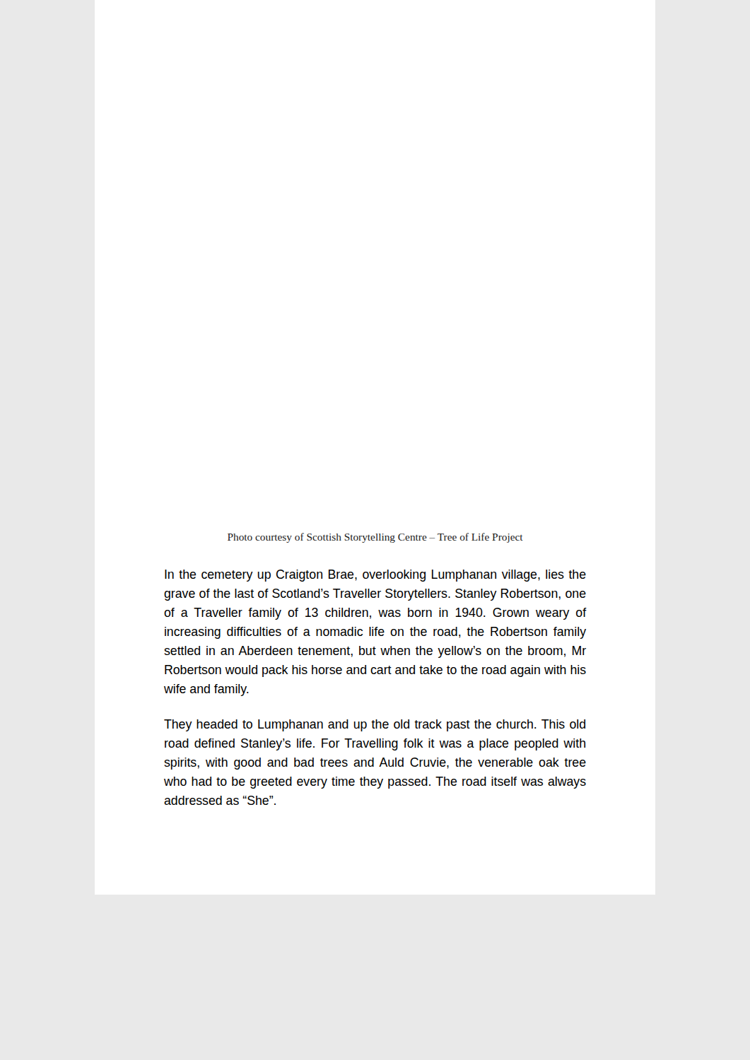Photo courtesy of Scottish Storytelling Centre – Tree of Life Project
In the cemetery up Craigton Brae, overlooking Lumphanan village, lies the grave of the last of Scotland’s Traveller Storytellers. Stanley Robertson, one of a Traveller family of 13 children, was born in 1940. Grown weary of increasing difficulties of a nomadic life on the road, the Robertson family settled in an Aberdeen tenement, but when the yellow’s on the broom, Mr Robertson would pack his horse and cart and take to the road again with his wife and family.
They headed to Lumphanan and up the old track past the church. This old road defined Stanley’s life. For Travelling folk it was a place peopled with spirits, with good and bad trees and Auld Cruvie, the venerable oak tree who had to be greeted every time they passed. The road itself was always addressed as “She”.